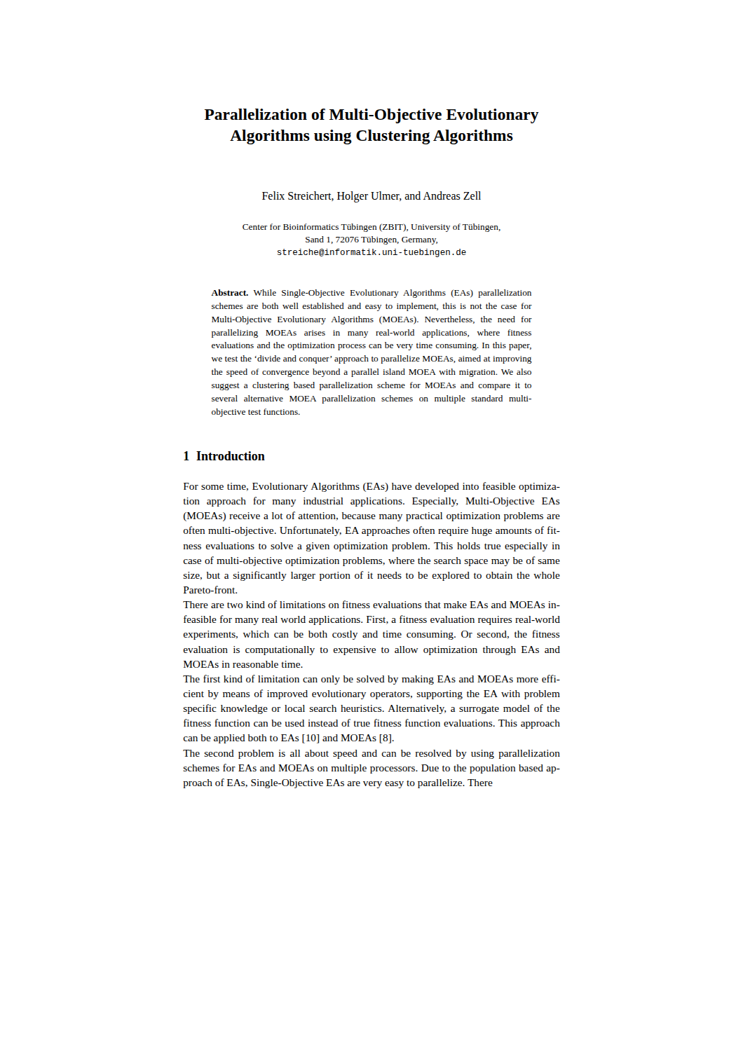Parallelization of Multi-Objective Evolutionary
Algorithms using Clustering Algorithms
Felix Streichert, Holger Ulmer, and Andreas Zell
Center for Bioinformatics Tübingen (ZBIT), University of Tübingen,
Sand 1, 72076 Tübingen, Germany,
streiche@informatik.uni-tuebingen.de
Abstract. While Single-Objective Evolutionary Algorithms (EAs) parallelization schemes are both well established and easy to implement, this is not the case for Multi-Objective Evolutionary Algorithms (MOEAs). Nevertheless, the need for parallelizing MOEAs arises in many real-world applications, where fitness evaluations and the optimization process can be very time consuming. In this paper, we test the ‘divide and conquer’ approach to parallelize MOEAs, aimed at improving the speed of convergence beyond a parallel island MOEA with migration. We also suggest a clustering based parallelization scheme for MOEAs and compare it to several alternative MOEA parallelization schemes on multiple standard multi-objective test functions.
1 Introduction
For some time, Evolutionary Algorithms (EAs) have developed into feasible optimization approach for many industrial applications. Especially, Multi-Objective EAs (MOEAs) receive a lot of attention, because many practical optimization problems are often multi-objective. Unfortunately, EA approaches often require huge amounts of fitness evaluations to solve a given optimization problem. This holds true especially in case of multi-objective optimization problems, where the search space may be of same size, but a significantly larger portion of it needs to be explored to obtain the whole Pareto-front.
There are two kind of limitations on fitness evaluations that make EAs and MOEAs infeasible for many real world applications. First, a fitness evaluation requires real-world experiments, which can be both costly and time consuming. Or second, the fitness evaluation is computationally to expensive to allow optimization through EAs and MOEAs in reasonable time.
The first kind of limitation can only be solved by making EAs and MOEAs more efficient by means of improved evolutionary operators, supporting the EA with problem specific knowledge or local search heuristics. Alternatively, a surrogate model of the fitness function can be used instead of true fitness function evaluations. This approach can be applied both to EAs [10] and MOEAs [8].
The second problem is all about speed and can be resolved by using parallelization schemes for EAs and MOEAs on multiple processors. Due to the population based approach of EAs, Single-Objective EAs are very easy to parallelize. There